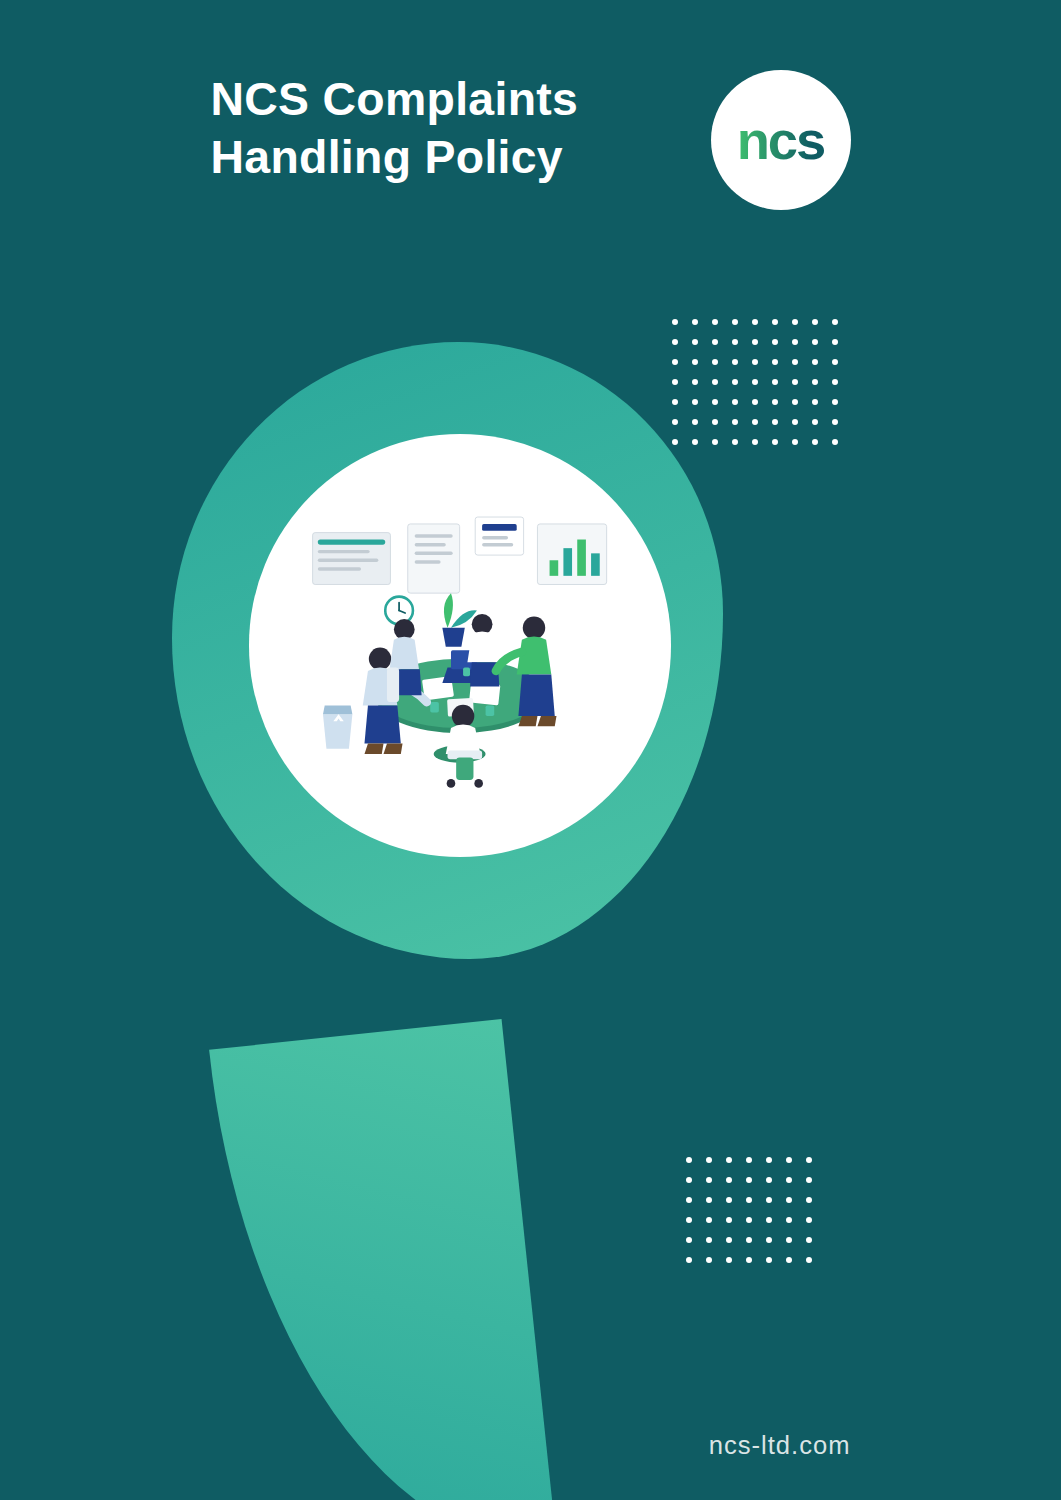NCS Complaints
Handling Policy
ncs
ncs-ltd.com